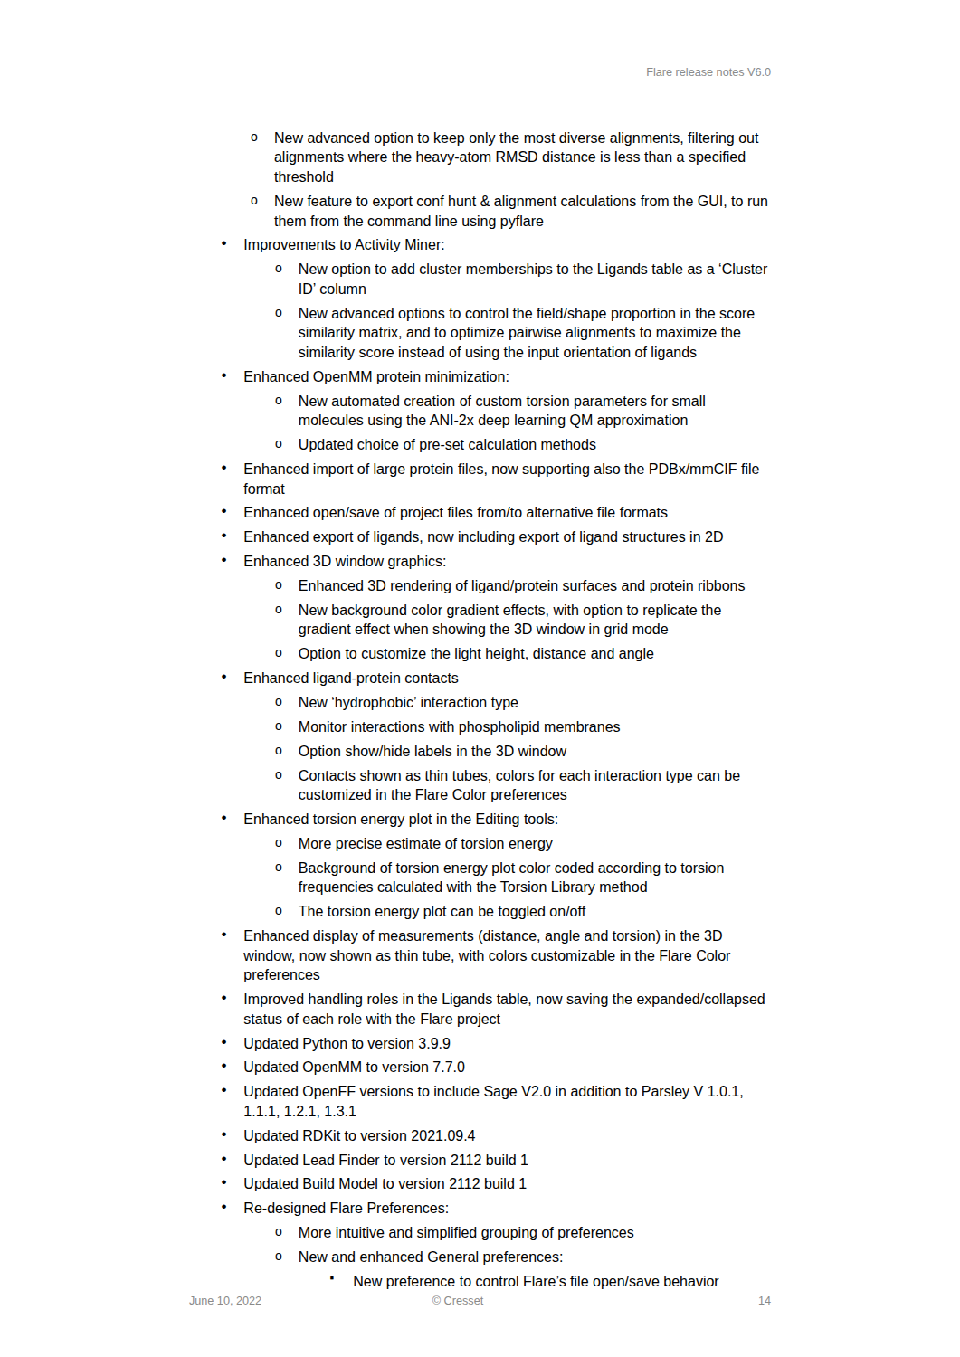Flare release notes V6.0
New advanced option to keep only the most diverse alignments, filtering out alignments where the heavy-atom RMSD distance is less than a specified threshold
New feature to export conf hunt & alignment calculations from the GUI, to run them from the command line using pyflare
Improvements to Activity Miner:
New option to add cluster memberships to the Ligands table as a ‘Cluster ID’ column
New advanced options to control the field/shape proportion in the score similarity matrix, and to optimize pairwise alignments to maximize the similarity score instead of using the input orientation of ligands
Enhanced OpenMM protein minimization:
New automated creation of custom torsion parameters for small molecules using the ANI-2x deep learning QM approximation
Updated choice of pre-set calculation methods
Enhanced import of large protein files, now supporting also the PDBx/mmCIF file format
Enhanced open/save of project files from/to alternative file formats
Enhanced export of ligands, now including export of ligand structures in 2D
Enhanced 3D window graphics:
Enhanced 3D rendering of ligand/protein surfaces and protein ribbons
New background color gradient effects, with option to replicate the gradient effect when showing the 3D window in grid mode
Option to customize the light height, distance and angle
Enhanced ligand-protein contacts
New ‘hydrophobic’ interaction type
Monitor interactions with phospholipid membranes
Option show/hide labels in the 3D window
Contacts shown as thin tubes, colors for each interaction type can be customized in the Flare Color preferences
Enhanced torsion energy plot in the Editing tools:
More precise estimate of torsion energy
Background of torsion energy plot color coded according to torsion frequencies calculated with the Torsion Library method
The torsion energy plot can be toggled on/off
Enhanced display of measurements (distance, angle and torsion) in the 3D window, now shown as thin tube, with colors customizable in the Flare Color preferences
Improved handling roles in the Ligands table, now saving the expanded/collapsed status of each role with the Flare project
Updated Python to version 3.9.9
Updated OpenMM to version 7.7.0
Updated OpenFF versions to include Sage V2.0 in addition to Parsley V 1.0.1, 1.1.1, 1.2.1, 1.3.1
Updated RDKit to version 2021.09.4
Updated Lead Finder to version 2112 build 1
Updated Build Model to version 2112 build 1
Re-designed Flare Preferences:
More intuitive and simplified grouping of preferences
New and enhanced General preferences:
New preference to control Flare’s file open/save behavior
June 10, 2022 © Cresset 14